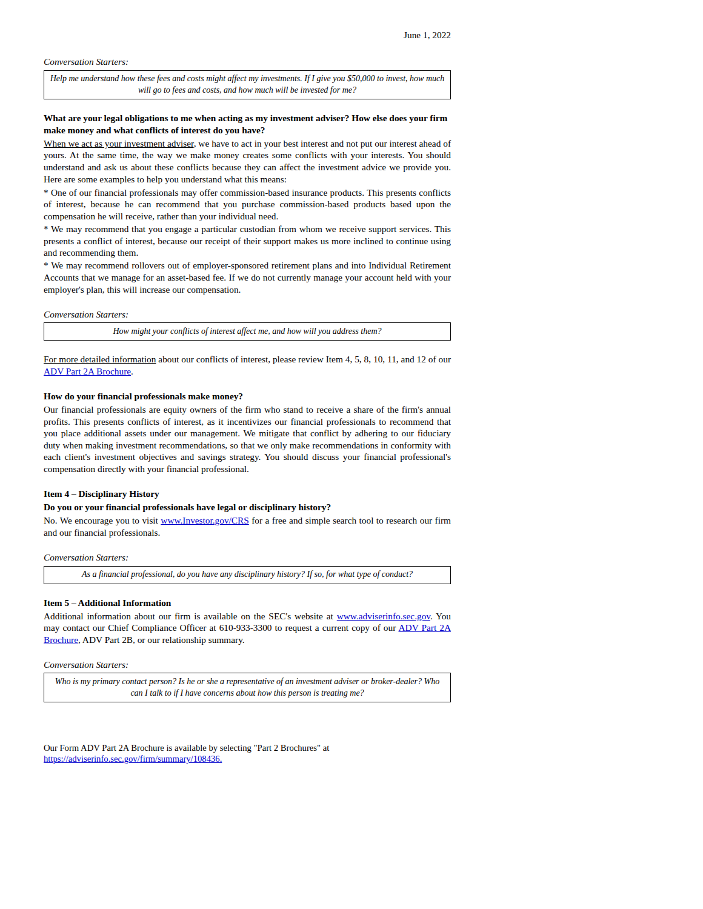June 1, 2022
Conversation Starters:
Help me understand how these fees and costs might affect my investments. If I give you $50,000 to invest, how much will go to fees and costs, and how much will be invested for me?
What are your legal obligations to me when acting as my investment adviser? How else does your firm make money and what conflicts of interest do you have?
When we act as your investment adviser, we have to act in your best interest and not put our interest ahead of yours. At the same time, the way we make money creates some conflicts with your interests. You should understand and ask us about these conflicts because they can affect the investment advice we provide you. Here are some examples to help you understand what this means:
* One of our financial professionals may offer commission-based insurance products. This presents conflicts of interest, because he can recommend that you purchase commission-based products based upon the compensation he will receive, rather than your individual need.
* We may recommend that you engage a particular custodian from whom we receive support services. This presents a conflict of interest, because our receipt of their support makes us more inclined to continue using and recommending them.
* We may recommend rollovers out of employer-sponsored retirement plans and into Individual Retirement Accounts that we manage for an asset-based fee. If we do not currently manage your account held with your employer's plan, this will increase our compensation.
Conversation Starters:
How might your conflicts of interest affect me, and how will you address them?
For more detailed information about our conflicts of interest, please review Item 4, 5, 8, 10, 11, and 12 of our ADV Part 2A Brochure.
How do your financial professionals make money?
Our financial professionals are equity owners of the firm who stand to receive a share of the firm's annual profits. This presents conflicts of interest, as it incentivizes our financial professionals to recommend that you place additional assets under our management. We mitigate that conflict by adhering to our fiduciary duty when making investment recommendations, so that we only make recommendations in conformity with each client's investment objectives and savings strategy. You should discuss your financial professional's compensation directly with your financial professional.
Item 4 – Disciplinary History
Do you or your financial professionals have legal or disciplinary history?
No. We encourage you to visit www.Investor.gov/CRS for a free and simple search tool to research our firm and our financial professionals.
Conversation Starters:
As a financial professional, do you have any disciplinary history? If so, for what type of conduct?
Item 5 – Additional Information
Additional information about our firm is available on the SEC's website at www.adviserinfo.sec.gov. You may contact our Chief Compliance Officer at 610-933-3300 to request a current copy of our ADV Part 2A Brochure, ADV Part 2B, or our relationship summary.
Conversation Starters:
Who is my primary contact person? Is he or she a representative of an investment adviser or broker-dealer? Who can I talk to if I have concerns about how this person is treating me?
Our Form ADV Part 2A Brochure is available by selecting "Part 2 Brochures" at https://adviserinfo.sec.gov/firm/summary/108436.